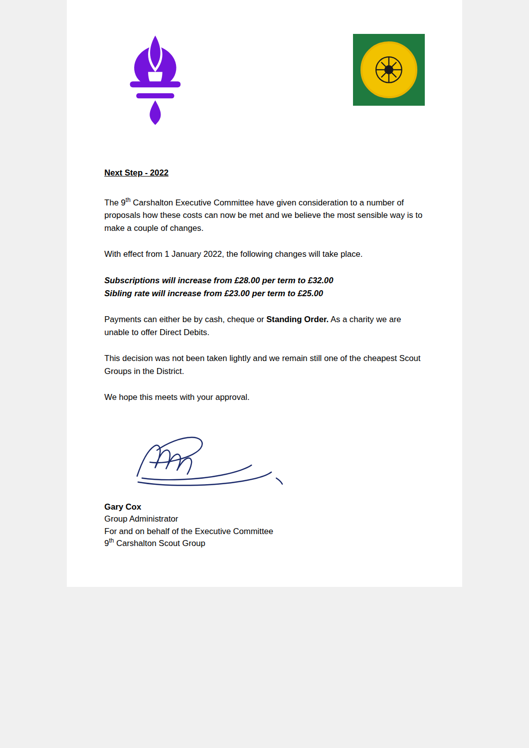Next Step - 2022
The 9th Carshalton Executive Committee have given consideration to a number of proposals how these costs can now be met and we believe the most sensible way is to make a couple of changes.
With effect from 1 January 2022, the following changes will take place.
Subscriptions will increase from £28.00 per term to £32.00 Sibling rate will increase from £23.00 per term to £25.00
Payments can either be by cash, cheque or Standing Order. As a charity we are unable to offer Direct Debits.
This decision was not been taken lightly and we remain still one of the cheapest Scout Groups in the District.
We hope this meets with your approval.
Gary Cox
Group Administrator
For and on behalf of the Executive Committee
9th Carshalton Scout Group